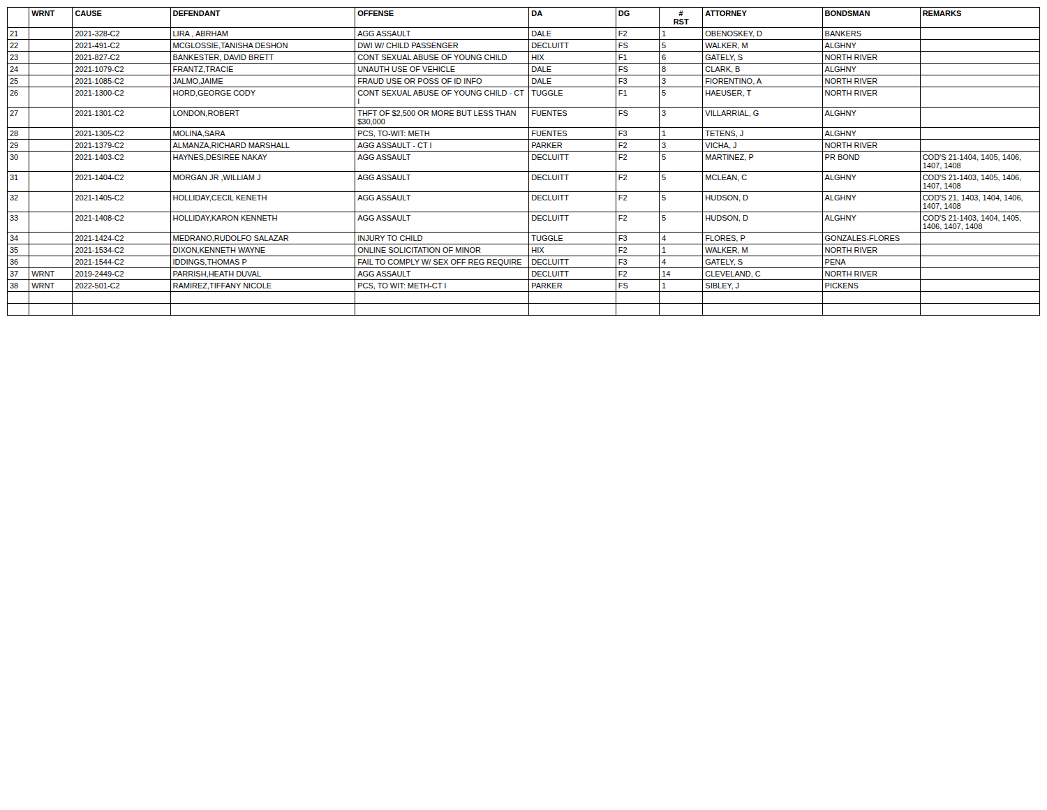| | WRNT | CAUSE | DEFENDANT | OFFENSE | DA | DG | # RST | ATTORNEY | BONDSMAN | REMARKS |
| --- | --- | --- | --- | --- | --- | --- | --- | --- | --- | --- |
| 21 | | 2021-328-C2 | LIRA , ABRHAM | AGG ASSAULT | DALE | F2 | 1 | OBENOSKEY, D | BANKERS | |
| 22 | | 2021-491-C2 | MCGLOSSIE,TANISHA DESHON | DWI W/ CHILD PASSENGER | DECLUITT | FS | 5 | WALKER, M | ALGHNY | |
| 23 | | 2021-827-C2 | BANKESTER, DAVID BRETT | CONT SEXUAL ABUSE OF YOUNG CHILD | HIX | F1 | 6 | GATELY, S | NORTH RIVER | |
| 24 | | 2021-1079-C2 | FRANTZ,TRACIE | UNAUTH USE OF VEHICLE | DALE | FS | 8 | CLARK, B | ALGHNY | |
| 25 | | 2021-1085-C2 | JALMO,JAIME | FRAUD USE OR POSS OF ID INFO | DALE | F3 | 3 | FIORENTINO, A | NORTH RIVER | |
| 26 | | 2021-1300-C2 | HORD,GEORGE CODY | CONT SEXUAL ABUSE OF YOUNG CHILD - CT I | TUGGLE | F1 | 5 | HAEUSER, T | NORTH RIVER | |
| 27 | | 2021-1301-C2 | LONDON,ROBERT | THFT OF $2,500 OR MORE BUT LESS THAN $30,000 | FUENTES | FS | 3 | VILLARRIAL, G | ALGHNY | |
| 28 | | 2021-1305-C2 | MOLINA,SARA | PCS, TO-WIT: METH | FUENTES | F3 | 1 | TETENS, J | ALGHNY | |
| 29 | | 2021-1379-C2 | ALMANZA,RICHARD MARSHALL | AGG ASSAULT - CT I | PARKER | F2 | 3 | VICHA, J | NORTH RIVER | |
| 30 | | 2021-1403-C2 | HAYNES,DESIREE NAKAY | AGG ASSAULT | DECLUITT | F2 | 5 | MARTINEZ, P | PR BOND | COD'S 21-1404, 1405, 1406, 1407, 1408 |
| 31 | | 2021-1404-C2 | MORGAN JR ,WILLIAM J | AGG ASSAULT | DECLUITT | F2 | 5 | MCLEAN, C | ALGHNY | COD'S 21-1403, 1405, 1406, 1407, 1408 |
| 32 | | 2021-1405-C2 | HOLLIDAY,CECIL KENETH | AGG ASSAULT | DECLUITT | F2 | 5 | HUDSON, D | ALGHNY | COD'S 21, 1403, 1404, 1406, 1407, 1408 |
| 33 | | 2021-1408-C2 | HOLLIDAY,KARON KENNETH | AGG ASSAULT | DECLUITT | F2 | 5 | HUDSON, D | ALGHNY | COD'S 21-1403, 1404, 1405, 1406, 1407, 1408 |
| 34 | | 2021-1424-C2 | MEDRANO,RUDOLFO SALAZAR | INJURY TO CHILD | TUGGLE | F3 | 4 | FLORES, P | GONZALES-FLORES | |
| 35 | | 2021-1534-C2 | DIXON,KENNETH WAYNE | ONLINE SOLICITATION OF MINOR | HIX | F2 | 1 | WALKER, M | NORTH RIVER | |
| 36 | | 2021-1544-C2 | IDDINGS,THOMAS P | FAIL TO COMPLY W/ SEX OFF REG REQUIRE | DECLUITT | F3 | 4 | GATELY, S | PENA | |
| 37 | WRNT | 2019-2449-C2 | PARRISH,HEATH DUVAL | AGG ASSAULT | DECLUITT | F2 | 14 | CLEVELAND, C | NORTH RIVER | |
| 38 | WRNT | 2022-501-C2 | RAMIREZ,TIFFANY NICOLE | PCS, TO WIT: METH-CT I | PARKER | FS | 1 | SIBLEY, J | PICKENS | |